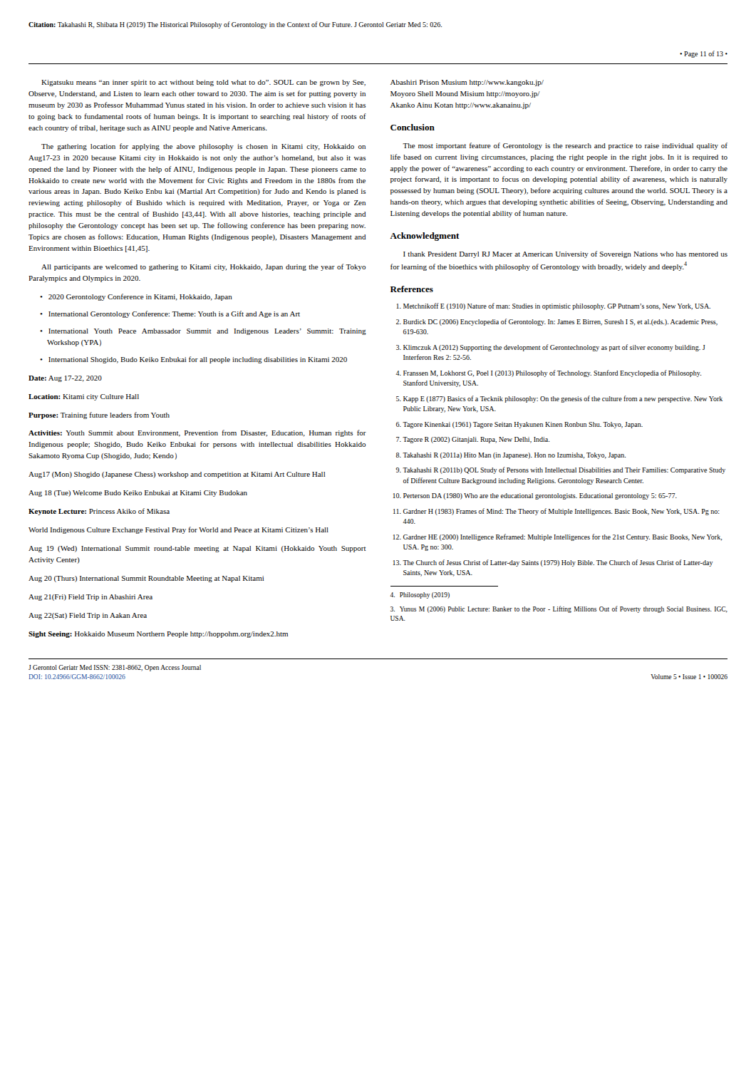Citation: Takahashi R, Shibata H (2019) The Historical Philosophy of Gerontology in the Context of Our Future. J Gerontol Geriatr Med 5: 026.
• Page 11 of 13 •
Kigatsuku means “an inner spirit to act without being told what to do”. SOUL can be grown by See, Observe, Understand, and Listen to learn each other toward to 2030. The aim is set for putting poverty in museum by 2030 as Professor Muhammad Yunus stated in his vision. In order to achieve such vision it has to going back to fundamental roots of human beings. It is important to searching real history of roots of each country of tribal, heritage such as AINU people and Native Americans.
The gathering location for applying the above philosophy is chosen in Kitami city, Hokkaido on Aug17-23 in 2020 because Kitami city in Hokkaido is not only the author’s homeland, but also it was opened the land by Pioneer with the help of AINU, Indigenous people in Japan. These pioneers came to Hokkaido to create new world with the Movement for Civic Rights and Freedom in the 1880s from the various areas in Japan. Budo Keiko Enbu kai (Martial Art Competition) for Judo and Kendo is planed is reviewing acting philosophy of Bushido which is required with Meditation, Prayer, or Yoga or Zen practice. This must be the central of Bushido [43,44]. With all above histories, teaching principle and philosophy the Gerontology concept has been set up. The following conference has been preparing now. Topics are chosen as follows: Education, Human Rights (Indigenous people), Disasters Management and Environment within Bioethics [41,45].
All participants are welcomed to gathering to Kitami city, Hokkaido, Japan during the year of Tokyo Paralympics and Olympics in 2020.
2020 Gerontology Conference in Kitami, Hokkaido, Japan
International Gerontology Conference: Theme: Youth is a Gift and Age is an Art
International Youth Peace Ambassador Summit and Indigenous Leaders’ Summit: Training Workshop (YPA）
International Shogido, Budo Keiko Enbukai for all people including disabilities in Kitami 2020
Date: Aug 17-22, 2020
Location: Kitami city Culture Hall
Purpose: Training future leaders from Youth
Activities: Youth Summit about Environment, Prevention from Disaster, Education, Human rights for Indigenous people; Shogido, Budo Keiko Enbukai for persons with intellectual disabilities Hokkaido Sakamoto Ryoma Cup (Shogido, Judo; Kendo）
Aug17 (Mon) Shogido (Japanese Chess) workshop and competition at Kitami Art Culture Hall
Aug 18 (Tue) Welcome Budo Keiko Enbukai at Kitami City Budokan
Keynote Lecture: Princess Akiko of Mikasa
World Indigenous Culture Exchange Festival Pray for World and Peace at Kitami Citizen’s Hall
Aug 19 (Wed) International Summit round-table meeting at Napal Kitami (Hokkaido Youth Support Activity Center)
Aug 20 (Thurs) International Summit Roundtable Meeting at Napal Kitami
Aug 21(Fri) Field Trip in Abashiri Area
Aug 22(Sat) Field Trip in Aakan Area
Sight Seeing: Hokkaido Museum Northern People http://hoppohm.org/index2.htm
Abashiri Prison Musium http://www.kangoku.jp/
Moyoro Shell Mound Misium http://moyoro.jp/
Akanko Ainu Kotan http://www.akanainu.jp/
Conclusion
The most important feature of Gerontology is the research and practice to raise individual quality of life based on current living circumstances, placing the right people in the right jobs. In it is required to apply the power of “awareness” according to each country or environment. Therefore, in order to carry the project forward, it is important to focus on developing potential ability of awareness, which is naturally possessed by human being (SOUL Theory), before acquiring cultures around the world. SOUL Theory is a hands-on theory, which argues that developing synthetic abilities of Seeing, Observing, Understanding and Listening develops the potential ability of human nature.
Acknowledgment
I thank President Darryl RJ Macer at American University of Sovereign Nations who has mentored us for learning of the bioethics with philosophy of Gerontology with broadly, widely and deeply.4
References
Metchnikoff E (1910) Nature of man: Studies in optimistic philosophy. GP Putnam’s sons, New York, USA.
Burdick DC (2006) Encyclopedia of Gerontology. In: James E Birren, Suresh I S, et al.(eds.). Academic Press, 619-630.
Klimczuk A (2012) Supporting the development of Gerontechnology as part of silver economy building. J Interferon Res 2: 52-56.
Franssen M, Lokhorst G, Poel I (2013) Philosophy of Technology. Stanford Encyclopedia of Philosophy. Stanford University, USA.
Kapp E (1877) Basics of a Tecknik philosophy: On the genesis of the culture from a new perspective. New York Public Library, New York, USA.
Tagore Kinenkai (1961) Tagore Seitan Hyakunen Kinen Ronbun Shu. Tokyo, Japan.
Tagore R (2002) Gitanjali. Rupa, New Delhi, India.
Takahashi R (2011a) Hito Man (in Japanese). Hon no Izumisha, Tokyo, Japan.
Takahashi R (2011b) QOL Study of Persons with Intellectual Disabilities and Their Families: Comparative Study of Different Culture Background including Religions. Gerontology Research Center.
Perterson DA (1980) Who are the educational gerontologists. Educational gerontology 5: 65-77.
Gardner H (1983) Frames of Mind: The Theory of Multiple Intelligences. Basic Book, New York, USA. Pg no: 440.
Gardner HE (2000) Intelligence Reframed: Multiple Intelligences for the 21st Century. Basic Books, New York, USA. Pg no: 300.
The Church of Jesus Christ of Latter-day Saints (1979) Holy Bible. The Church of Jesus Christ of Latter-day Saints, New York, USA.
4. Philosophy (2019)
3. Yunus M (2006) Public Lecture: Banker to the Poor - Lifting Millions Out of Poverty through Social Business. IGC, USA.
J Gerontol Geriatr Med ISSN: 2381-8662, Open Access Journal
DOI: 10.24966/GGM-8662/100026
Volume 5 • Issue 1 • 100026